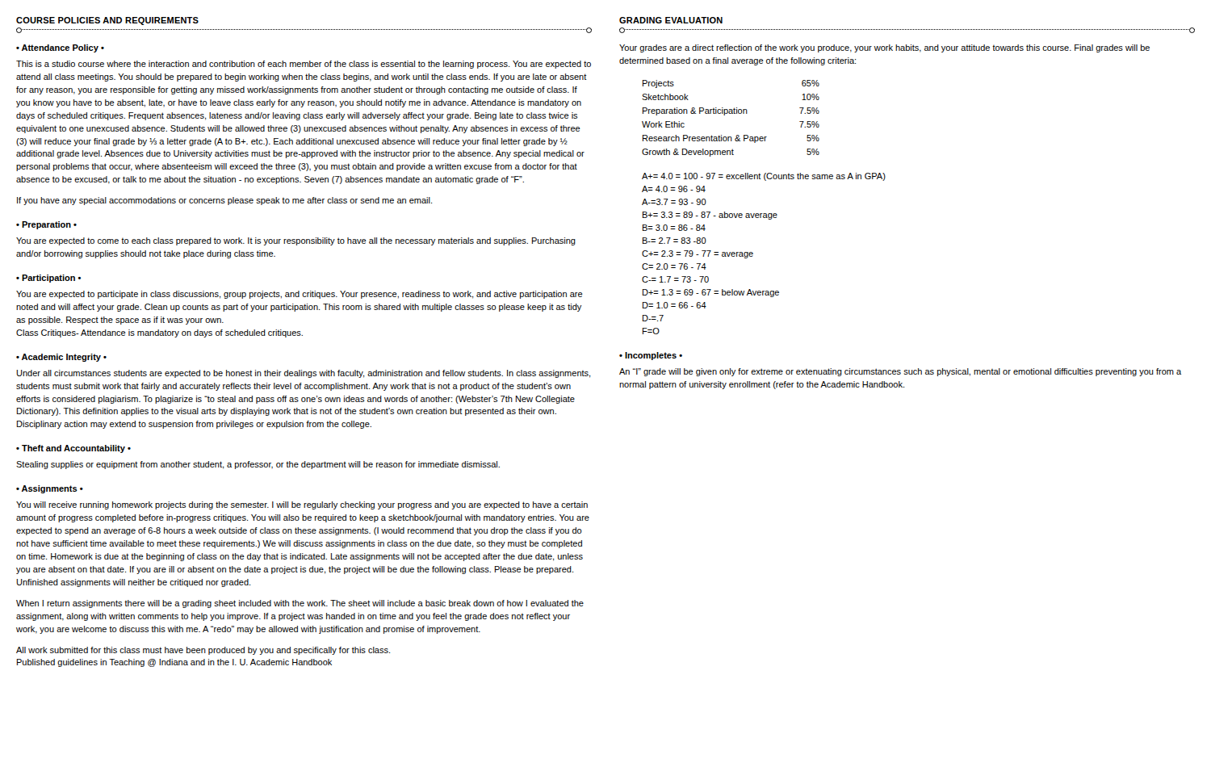COURSE POLICIES AND REQUIREMENTS
• Attendance Policy •
This is a studio course where the interaction and contribution of each member of the class is essential to the learning process. You are expected to attend all class meetings. You should be prepared to begin working when the class begins, and work until the class ends. If you are late or absent for any reason, you are responsible for getting any missed work/assignments from another student or through contacting me outside of class. If you know you have to be absent, late, or have to leave class early for any reason, you should notify me in advance. Attendance is mandatory on days of scheduled critiques. Frequent absences, lateness and/or leaving class early will adversely affect your grade. Being late to class twice is equivalent to one unexcused absence. Students will be allowed three (3) unexcused absences without penalty. Any absences in excess of three (3) will reduce your final grade by ⅓ a letter grade (A to B+. etc.). Each additional unexcused absence will reduce your final letter grade by ½ additional grade level. Absences due to University activities must be pre-approved with the instructor prior to the absence. Any special medical or personal problems that occur, where absenteeism will exceed the three (3), you must obtain and provide a written excuse from a doctor for that absence to be excused, or talk to me about the situation - no exceptions. Seven (7) absences mandate an automatic grade of “F”.
If you have any special accommodations or concerns please speak to me after class or send me an email.
• Preparation •
You are expected to come to each class prepared to work. It is your responsibility to have all the necessary materials and supplies. Purchasing and/or borrowing supplies should not take place during class time.
• Participation •
You are expected to participate in class discussions, group projects, and critiques. Your presence, readiness to work, and active participation are noted and will affect your grade. Clean up counts as part of your participation. This room is shared with multiple classes so please keep it as tidy as possible. Respect the space as if it was your own.
Class Critiques- Attendance is mandatory on days of scheduled critiques.
• Academic Integrity •
Under all circumstances students are expected to be honest in their dealings with faculty, administration and fellow students. In class assignments, students must submit work that fairly and accurately reflects their level of accomplishment. Any work that is not a product of the student’s own efforts is considered plagiarism. To plagiarize is “to steal and pass off as one’s own ideas and words of another: (Webster’s 7th New Collegiate Dictionary). This definition applies to the visual arts by displaying work that is not of the student’s own creation but presented as their own. Disciplinary action may extend to suspension from privileges or expulsion from the college.
• Theft and Accountability •
Stealing supplies or equipment from another student, a professor, or the department will be reason for immediate dismissal.
• Assignments •
You will receive running homework projects during the semester. I will be regularly checking your progress and you are expected to have a certain amount of progress completed before in-progress critiques. You will also be required to keep a sketchbook/journal with mandatory entries. You are expected to spend an average of 6-8 hours a week outside of class on these assignments. (I would recommend that you drop the class if you do not have sufficient time available to meet these requirements.) We will discuss assignments in class on the due date, so they must be completed on time. Homework is due at the beginning of class on the day that is indicated. Late assignments will not be accepted after the due date, unless you are absent on that date. If you are ill or absent on the date a project is due, the project will be due the following class. Please be prepared. Unfinished assignments will neither be critiqued nor graded.
When I return assignments there will be a grading sheet included with the work. The sheet will include a basic break down of how I evaluated the assignment, along with written comments to help you improve. If a project was handed in on time and you feel the grade does not reflect your work, you are welcome to discuss this with me. A “redo” may be allowed with justification and promise of improvement.
All work submitted for this class must have been produced by you and specifically for this class.
Published guidelines in Teaching @ Indiana and in the I. U. Academic Handbook
GRADING EVALUATION
Your grades are a direct reflection of the work you produce, your work habits, and your attitude towards this course. Final grades will be determined based on a final average of the following criteria:
| Projects | 65% |
| Sketchbook | 10% |
| Preparation & Participation | 7.5% |
| Work Ethic | 7.5% |
| Research Presentation & Paper | 5% |
| Growth & Development | 5% |
A+= 4.0 = 100 - 97 = excellent (Counts the same as A in GPA)
A= 4.0 = 96 - 94
A-=3.7 = 93 - 90
B+= 3.3 = 89 - 87 - above average
B= 3.0 = 86 - 84
B-= 2.7 = 83 -80
C+= 2.3 = 79 - 77 = average
C= 2.0 = 76 - 74
C-= 1.7 = 73 - 70
D+= 1.3 = 69 - 67 = below Average
D= 1.0 = 66 - 64
D-=.7
F=O
• Incompletes •
An “I” grade will be given only for extreme or extenuating circumstances such as physical, mental or emotional difficulties preventing you from a normal pattern of university enrollment (refer to the Academic Handbook.